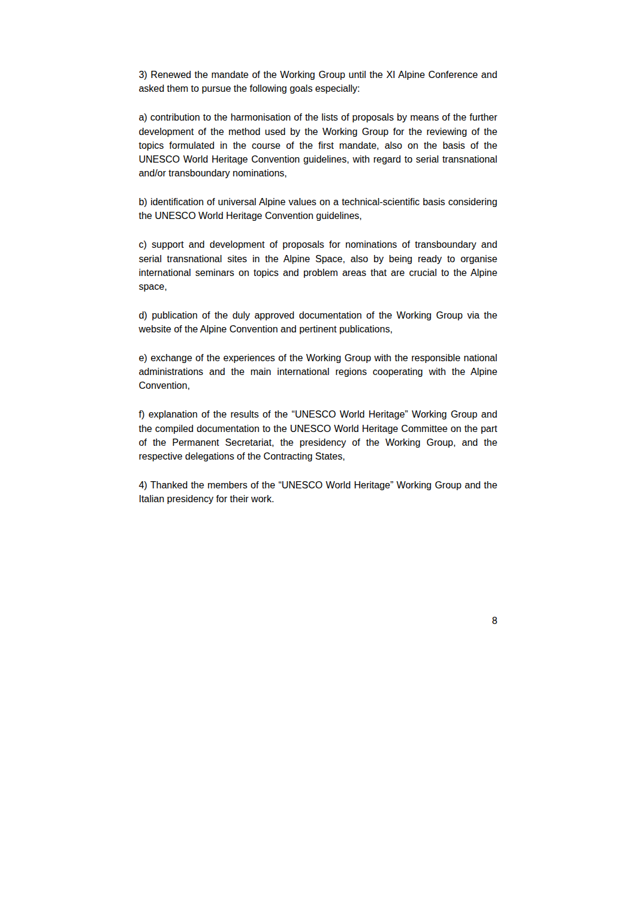3) Renewed the mandate of the Working Group until the XI Alpine Conference and asked them to pursue the following goals especially:
a) contribution to the harmonisation of the lists of proposals by means of the further development of the method used by the Working Group for the reviewing of the topics formulated in the course of the first mandate, also on the basis of the UNESCO World Heritage Convention guidelines, with regard to serial transnational and/or transboundary nominations,
b) identification of universal Alpine values on a technical-scientific basis considering the UNESCO World Heritage Convention guidelines,
c) support and development of proposals for nominations of transboundary and serial transnational sites in the Alpine Space, also by being ready to organise international seminars on topics and problem areas that are crucial to the Alpine space,
d) publication of the duly approved documentation of the Working Group via the website of the Alpine Convention and pertinent publications,
e) exchange of the experiences of the Working Group with the responsible national administrations and the main international regions cooperating with the Alpine Convention,
f) explanation of the results of the “UNESCO World Heritage” Working Group and the compiled documentation to the UNESCO World Heritage Committee on the part of the Permanent Secretariat, the presidency of the Working Group, and the respective delegations of the Contracting States,
4) Thanked the members of the “UNESCO World Heritage” Working Group and the Italian presidency for their work.
8